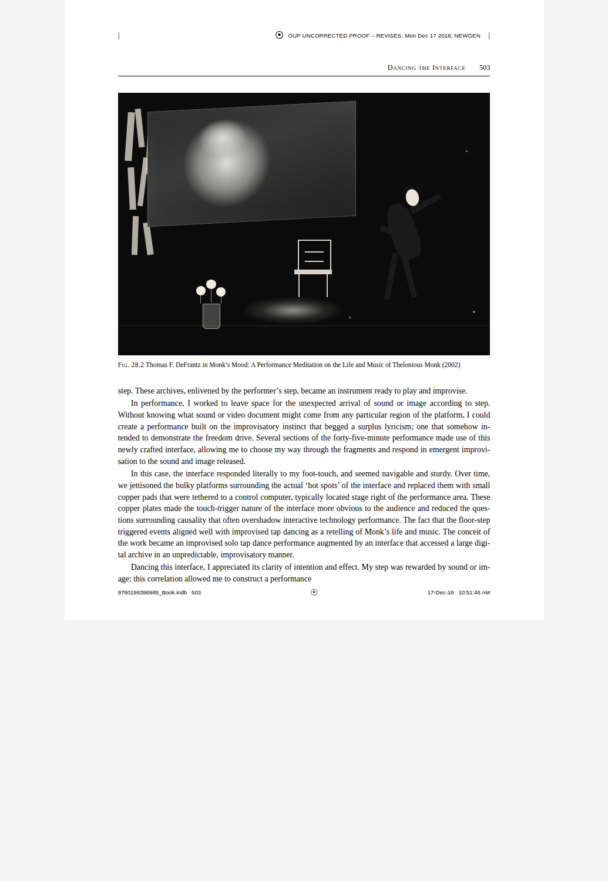| ⦿ OUP UNCORRECTED PROOF – REVISES, Mon Dec 17 2018, NEWGEN |
Dancing the Interface 503
Fig. 28.2 Thomas F. DeFrantz in Monk’s Mood: A Performance Meditation on the Life and Music of Thelonious Monk (2002)
step. These archives, enlivened by the performer’s step, became an instrument ready to play and improvise.
In performance, I worked to leave space for the unexpected arrival of sound or image according to step. Without knowing what sound or video document might come from any particular region of the platform, I could create a performance built on the improvisatory instinct that begged a surplus lyricism; one that somehow intended to demonstrate the freedom drive. Several sections of the forty-five-minute performance made use of this newly crafted interface, allowing me to choose my way through the fragments and respond in emergent improvisation to the sound and image released.
In this case, the interface responded literally to my foot-touch, and seemed navigable and sturdy. Over time, we jettisoned the bulky platforms surrounding the actual ‘hot spots’ of the interface and replaced them with small copper pads that were tethered to a control computer, typically located stage right of the performance area. These copper plates made the touch-trigger nature of the interface more obvious to the audience and reduced the questions surrounding causality that often overshadow interactive technology performance. The fact that the floor-step triggered events aligned well with improvised tap dancing as a retelling of Monk’s life and music. The conceit of the work became an improvised solo tap dance performance augmented by an interface that accessed a large digital archive in an unpredictable, improvisatory manner.
Dancing this interface, I appreciated its clarity of intention and effect. My step was rewarded by sound or image; this correlation allowed me to construct a performance
9780199396986_Book.indb 503 ⦿ 17-Dec-18 10:51:46 AM